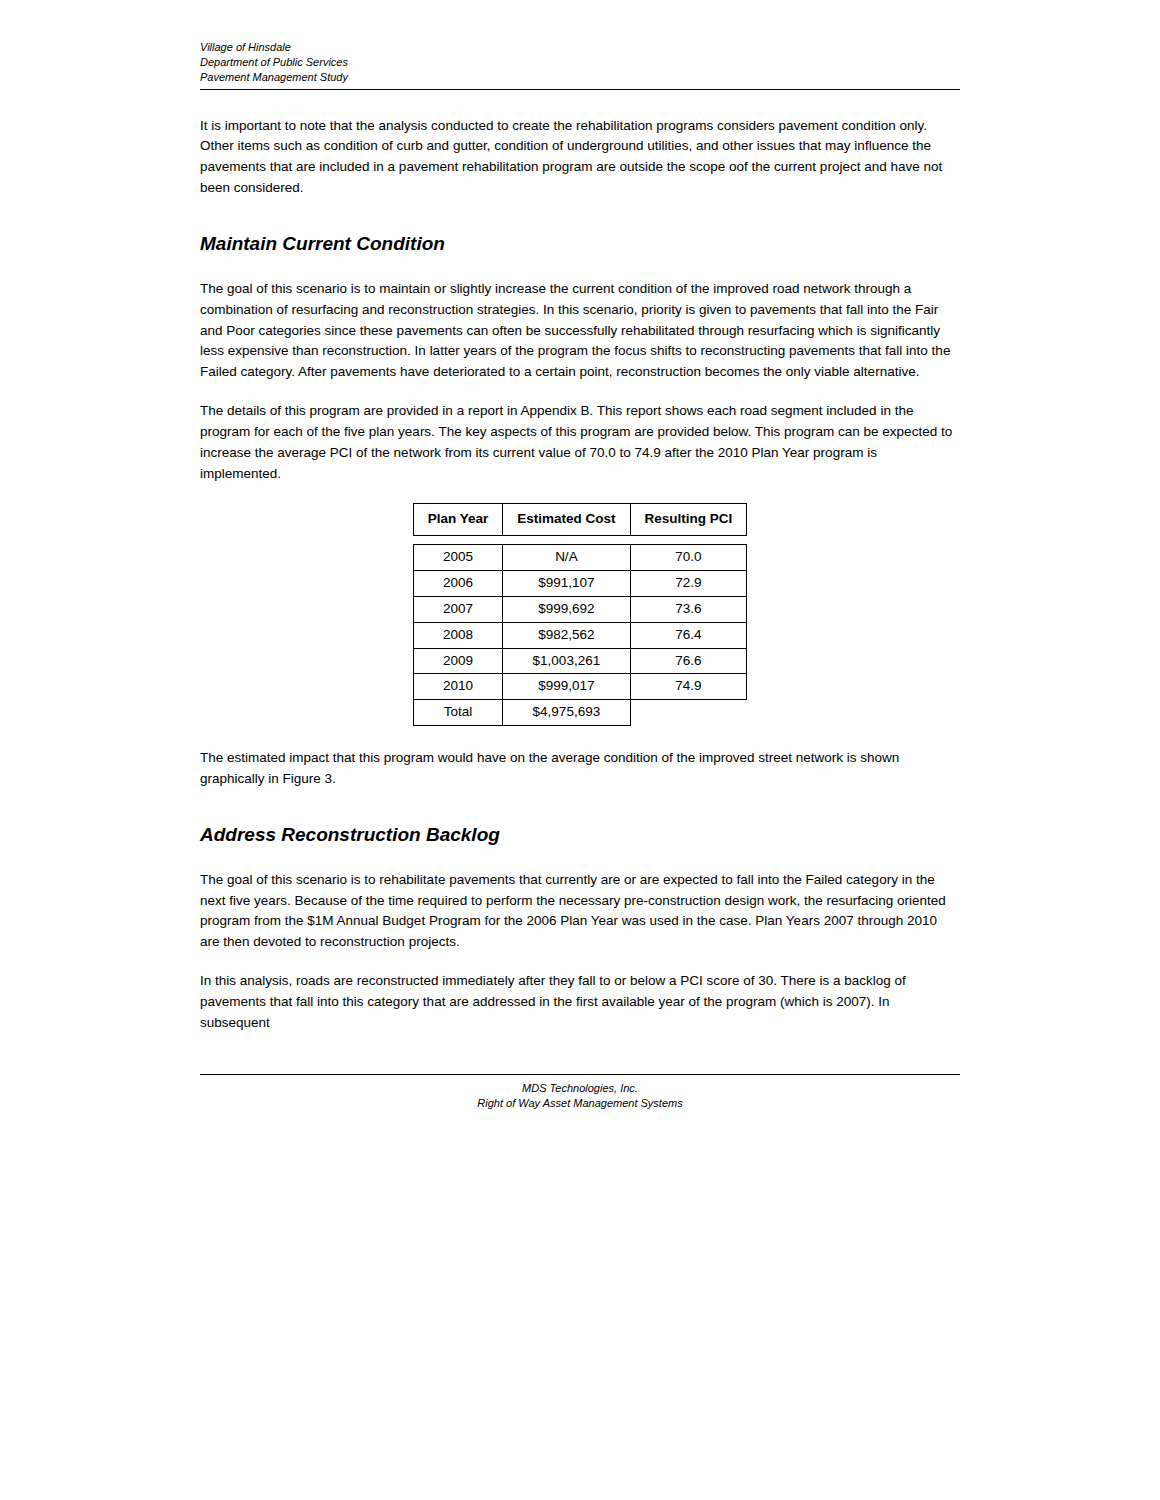Village of Hinsdale
Department of Public Services
Pavement Management Study
It is important to note that the analysis conducted to create the rehabilitation programs considers pavement condition only. Other items such as condition of curb and gutter, condition of underground utilities, and other issues that may influence the pavements that are included in a pavement rehabilitation program are outside the scope oof the current project and have not been considered.
Maintain Current Condition
The goal of this scenario is to maintain or slightly increase the current condition of the improved road network through a combination of resurfacing and reconstruction strategies. In this scenario, priority is given to pavements that fall into the Fair and Poor categories since these pavements can often be successfully rehabilitated through resurfacing which is significantly less expensive than reconstruction. In latter years of the program the focus shifts to reconstructing pavements that fall into the Failed category. After pavements have deteriorated to a certain point, reconstruction becomes the only viable alternative.
The details of this program are provided in a report in Appendix B. This report shows each road segment included in the program for each of the five plan years. The key aspects of this program are provided below. This program can be expected to increase the average PCI of the network from its current value of 70.0 to 74.9 after the 2010 Plan Year program is implemented.
| Plan Year | Estimated Cost | Resulting PCI |
| --- | --- | --- |
| 2005 | N/A | 70.0 |
| 2006 | $991,107 | 72.9 |
| 2007 | $999,692 | 73.6 |
| 2008 | $982,562 | 76.4 |
| 2009 | $1,003,261 | 76.6 |
| 2010 | $999,017 | 74.9 |
| Total | $4,975,693 | |
The estimated impact that this program would have on the average condition of the improved street network is shown graphically in Figure 3.
Address Reconstruction Backlog
The goal of this scenario is to rehabilitate pavements that currently are or are expected to fall into the Failed category in the next five years. Because of the time required to perform the necessary pre-construction design work, the resurfacing oriented program from the $1M Annual Budget Program for the 2006 Plan Year was used in the case. Plan Years 2007 through 2010 are then devoted to reconstruction projects.
In this analysis, roads are reconstructed immediately after they fall to or below a PCI score of 30. There is a backlog of pavements that fall into this category that are addressed in the first available year of the program (which is 2007). In subsequent
MDS Technologies, Inc.
Right of Way Asset Management Systems